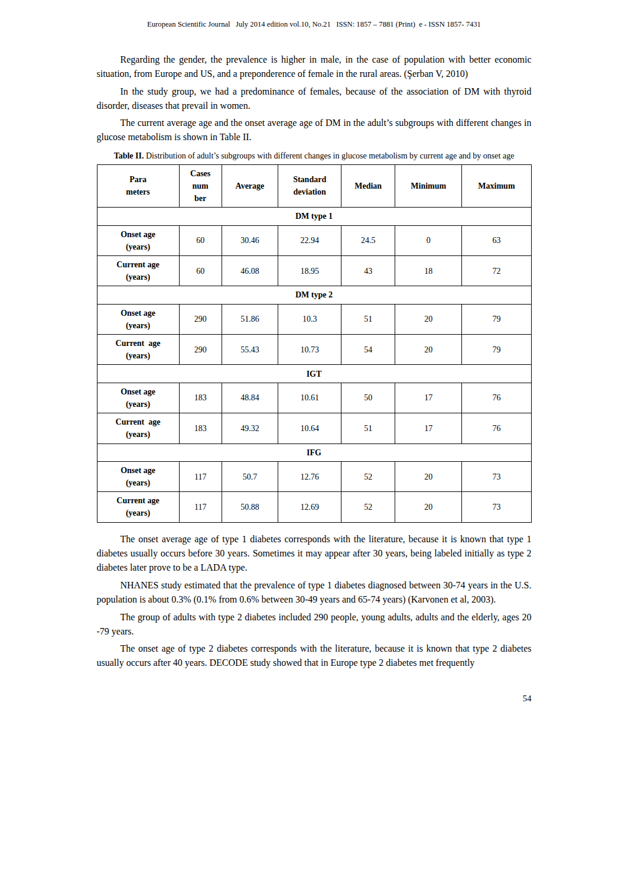European Scientific Journal July 2014 edition vol.10, No.21 ISSN: 1857 – 7881 (Print) e - ISSN 1857- 7431
Regarding the gender, the prevalence is higher in male, in the case of population with better economic situation, from Europe and US, and a preponderence of female in the rural areas. (Şerban V, 2010)
In the study group, we had a predominance of females, because of the association of DM with thyroid disorder, diseases that prevail in women.
The current average age and the onset average age of DM in the adult’s subgroups with different changes in glucose metabolism is shown in Table II.
Table II. Distribution of adult’s subgroups with different changes in glucose metabolism by current age and by onset age
| Para meters | Cases num ber | Average | Standard deviation | Median | Minimum | Maximum |
| --- | --- | --- | --- | --- | --- | --- |
| DM type 1 |
| Onset age (years) | 60 | 30.46 | 22.94 | 24.5 | 0 | 63 |
| Current age (years) | 60 | 46.08 | 18.95 | 43 | 18 | 72 |
| DM type 2 |
| Onset age (years) | 290 | 51.86 | 10.3 | 51 | 20 | 79 |
| Current age (years) | 290 | 55.43 | 10.73 | 54 | 20 | 79 |
| IGT |
| Onset age (years) | 183 | 48.84 | 10.61 | 50 | 17 | 76 |
| Current age (years) | 183 | 49.32 | 10.64 | 51 | 17 | 76 |
| IFG |
| Onset age (years) | 117 | 50.7 | 12.76 | 52 | 20 | 73 |
| Current age (years) | 117 | 50.88 | 12.69 | 52 | 20 | 73 |
The onset average age of type 1 diabetes corresponds with the literature, because it is known that type 1 diabetes usually occurs before 30 years. Sometimes it may appear after 30 years, being labeled initially as type 2 diabetes later prove to be a LADA type.
NHANES study estimated that the prevalence of type 1 diabetes diagnosed between 30-74 years in the U.S. population is about 0.3% (0.1% from 0.6% between 30-49 years and 65-74 years) (Karvonen et al, 2003).
The group of adults with type 2 diabetes included 290 people, young adults, adults and the elderly, ages 20 -79 years.
The onset age of type 2 diabetes corresponds with the literature, because it is known that type 2 diabetes usually occurs after 40 years. DECODE study showed that in Europe type 2 diabetes met frequently
54